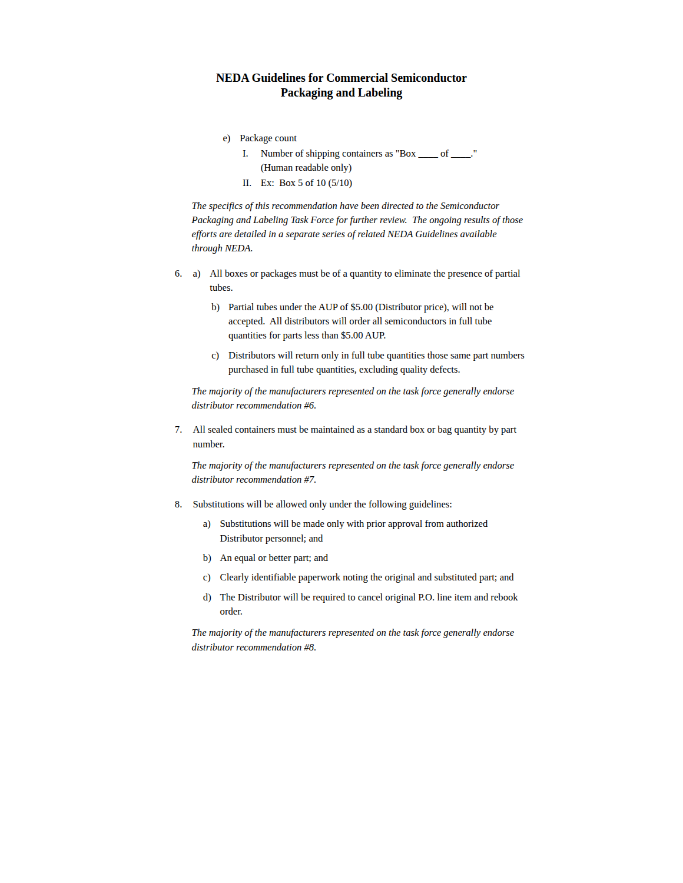NEDA Guidelines for Commercial Semiconductor
Packaging and Labeling
e) Package count
I. Number of shipping containers as "Box ____ of ____."
(Human readable only)
II. Ex: Box 5 of 10 (5/10)
The specifics of this recommendation have been directed to the Semiconductor Packaging and Labeling Task Force for further review. The ongoing results of those efforts are detailed in a separate series of related NEDA Guidelines available through NEDA.
6. a) All boxes or packages must be of a quantity to eliminate the presence of partial tubes.
b) Partial tubes under the AUP of $5.00 (Distributor price), will not be accepted. All distributors will order all semiconductors in full tube quantities for parts less than $5.00 AUP.
c) Distributors will return only in full tube quantities those same part numbers purchased in full tube quantities, excluding quality defects.
The majority of the manufacturers represented on the task force generally endorse distributor recommendation #6.
7. All sealed containers must be maintained as a standard box or bag quantity by part number.
The majority of the manufacturers represented on the task force generally endorse distributor recommendation #7.
8. Substitutions will be allowed only under the following guidelines:
a) Substitutions will be made only with prior approval from authorized Distributor personnel; and
b) An equal or better part; and
c) Clearly identifiable paperwork noting the original and substituted part; and
d) The Distributor will be required to cancel original P.O. line item and rebook order.
The majority of the manufacturers represented on the task force generally endorse distributor recommendation #8.